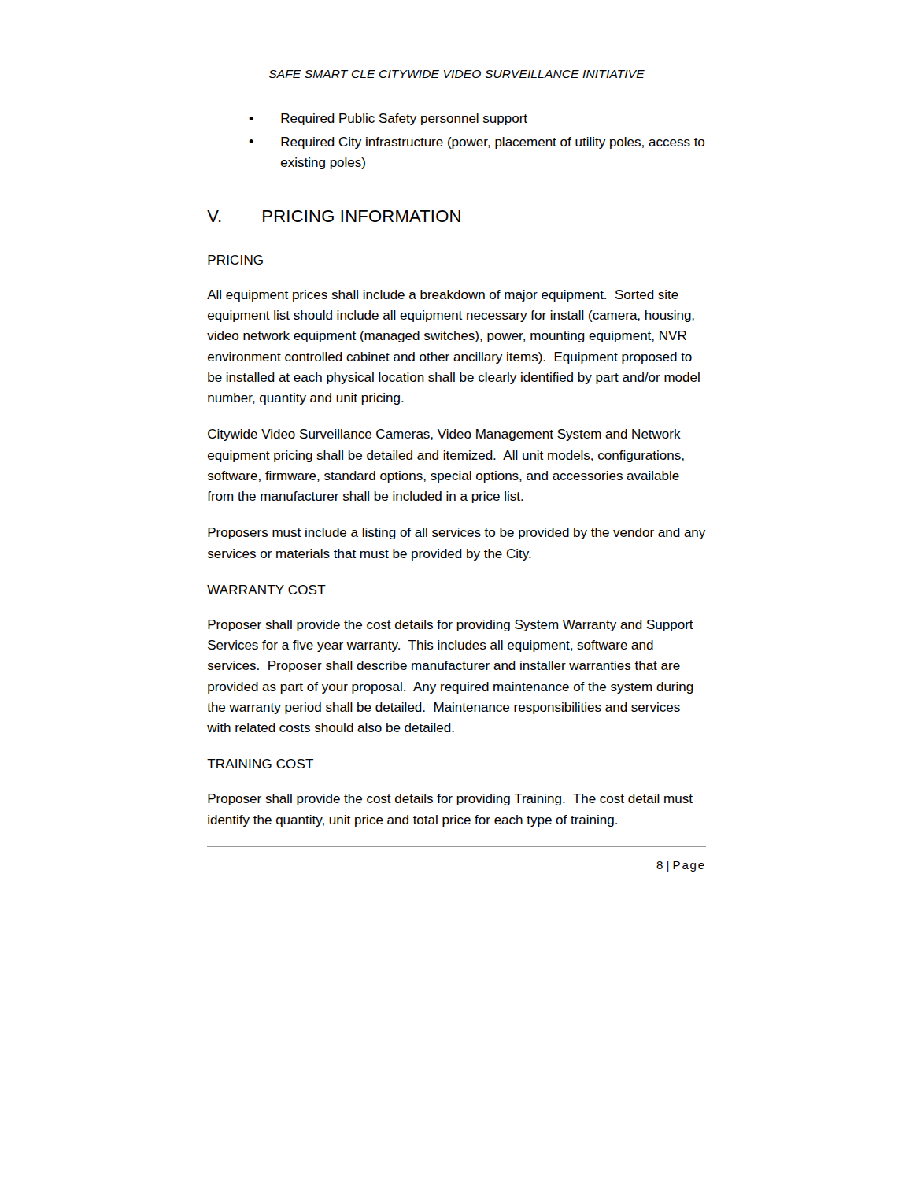SAFE SMART CLE CITYWIDE VIDEO SURVEILLANCE INITIATIVE
Required Public Safety personnel support
Required City infrastructure (power, placement of utility poles, access to existing poles)
V. PRICING INFORMATION
PRICING
All equipment prices shall include a breakdown of major equipment. Sorted site equipment list should include all equipment necessary for install (camera, housing, video network equipment (managed switches), power, mounting equipment, NVR environment controlled cabinet and other ancillary items). Equipment proposed to be installed at each physical location shall be clearly identified by part and/or model number, quantity and unit pricing.
Citywide Video Surveillance Cameras, Video Management System and Network equipment pricing shall be detailed and itemized. All unit models, configurations, software, firmware, standard options, special options, and accessories available from the manufacturer shall be included in a price list.
Proposers must include a listing of all services to be provided by the vendor and any services or materials that must be provided by the City.
WARRANTY COST
Proposer shall provide the cost details for providing System Warranty and Support Services for a five year warranty. This includes all equipment, software and services. Proposer shall describe manufacturer and installer warranties that are provided as part of your proposal. Any required maintenance of the system during the warranty period shall be detailed. Maintenance responsibilities and services with related costs should also be detailed.
TRAINING COST
Proposer shall provide the cost details for providing Training. The cost detail must identify the quantity, unit price and total price for each type of training.
8 | Page